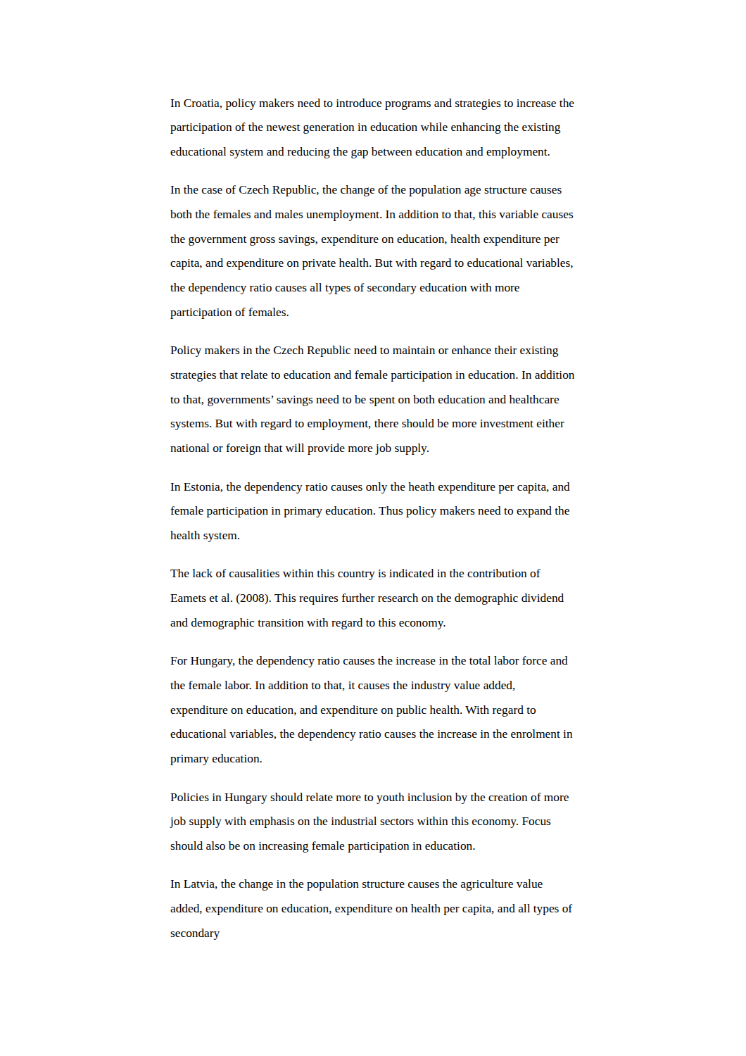In Croatia, policy makers need to introduce programs and strategies to increase the participation of the newest generation in education while enhancing the existing educational system and reducing the gap between education and employment.
In the case of Czech Republic, the change of the population age structure causes both the females and males unemployment. In addition to that, this variable causes the government gross savings, expenditure on education, health expenditure per capita, and expenditure on private health. But with regard to educational variables, the dependency ratio causes all types of secondary education with more participation of females.
Policy makers in the Czech Republic need to maintain or enhance their existing strategies that relate to education and female participation in education. In addition to that, governments’ savings need to be spent on both education and healthcare systems. But with regard to employment, there should be more investment either national or foreign that will provide more job supply.
In Estonia, the dependency ratio causes only the heath expenditure per capita, and female participation in primary education. Thus policy makers need to expand the health system.
The lack of causalities within this country is indicated in the contribution of Eamets et al. (2008). This requires further research on the demographic dividend and demographic transition with regard to this economy.
For Hungary, the dependency ratio causes the increase in the total labor force and the female labor. In addition to that, it causes the industry value added, expenditure on education, and expenditure on public health. With regard to educational variables, the dependency ratio causes the increase in the enrolment in primary education.
Policies in Hungary should relate more to youth inclusion by the creation of more job supply with emphasis on the industrial sectors within this economy. Focus should also be on increasing female participation in education.
In Latvia, the change in the population structure causes the agriculture value added, expenditure on education, expenditure on health per capita, and all types of secondary